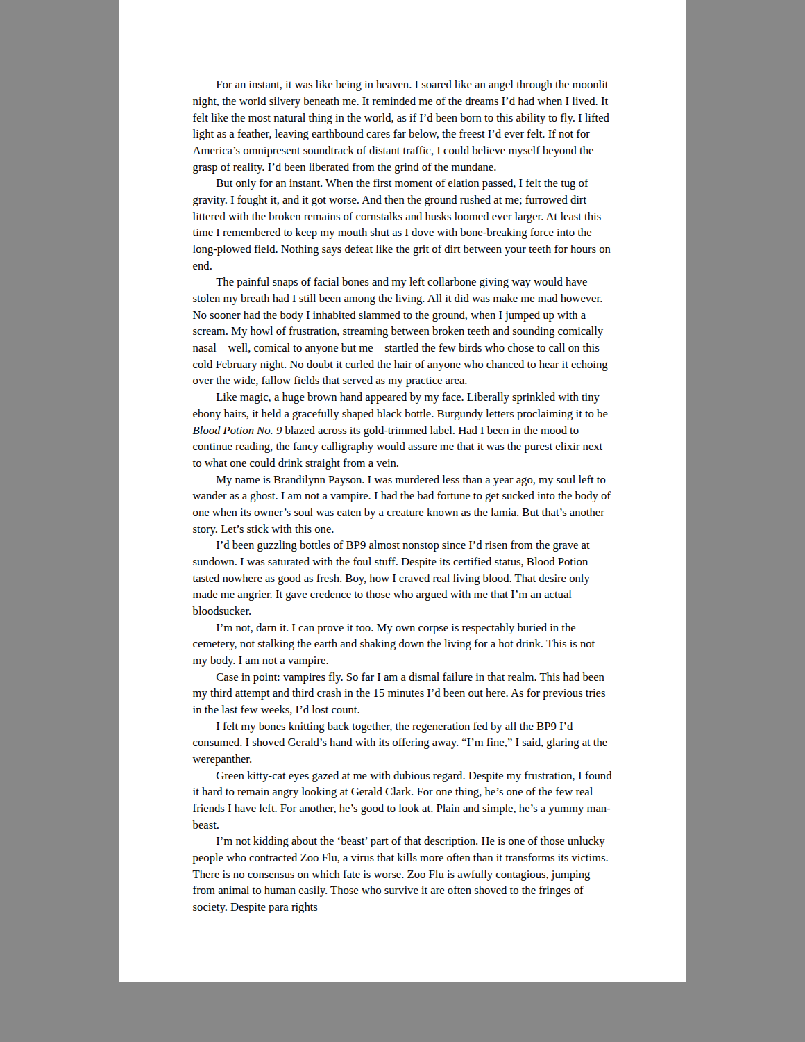For an instant, it was like being in heaven. I soared like an angel through the moonlit night, the world silvery beneath me. It reminded me of the dreams I’d had when I lived. It felt like the most natural thing in the world, as if I’d been born to this ability to fly. I lifted light as a feather, leaving earthbound cares far below, the freest I’d ever felt. If not for America’s omnipresent soundtrack of distant traffic, I could believe myself beyond the grasp of reality. I’d been liberated from the grind of the mundane.
But only for an instant. When the first moment of elation passed, I felt the tug of gravity. I fought it, and it got worse. And then the ground rushed at me; furrowed dirt littered with the broken remains of cornstalks and husks loomed ever larger. At least this time I remembered to keep my mouth shut as I dove with bone-breaking force into the long-plowed field. Nothing says defeat like the grit of dirt between your teeth for hours on end.
The painful snaps of facial bones and my left collarbone giving way would have stolen my breath had I still been among the living. All it did was make me mad however. No sooner had the body I inhabited slammed to the ground, when I jumped up with a scream. My howl of frustration, streaming between broken teeth and sounding comically nasal – well, comical to anyone but me – startled the few birds who chose to call on this cold February night. No doubt it curled the hair of anyone who chanced to hear it echoing over the wide, fallow fields that served as my practice area.
Like magic, a huge brown hand appeared by my face. Liberally sprinkled with tiny ebony hairs, it held a gracefully shaped black bottle. Burgundy letters proclaiming it to be Blood Potion No. 9 blazed across its gold-trimmed label. Had I been in the mood to continue reading, the fancy calligraphy would assure me that it was the purest elixir next to what one could drink straight from a vein.
My name is Brandilynn Payson. I was murdered less than a year ago, my soul left to wander as a ghost. I am not a vampire. I had the bad fortune to get sucked into the body of one when its owner’s soul was eaten by a creature known as the lamia. But that’s another story. Let’s stick with this one.
I’d been guzzling bottles of BP9 almost nonstop since I’d risen from the grave at sundown. I was saturated with the foul stuff. Despite its certified status, Blood Potion tasted nowhere as good as fresh. Boy, how I craved real living blood. That desire only made me angrier. It gave credence to those who argued with me that I’m an actual bloodsucker.
I’m not, darn it. I can prove it too. My own corpse is respectably buried in the cemetery, not stalking the earth and shaking down the living for a hot drink. This is not my body. I am not a vampire.
Case in point: vampires fly. So far I am a dismal failure in that realm. This had been my third attempt and third crash in the 15 minutes I’d been out here. As for previous tries in the last few weeks, I’d lost count.
I felt my bones knitting back together, the regeneration fed by all the BP9 I’d consumed. I shoved Gerald’s hand with its offering away. “I’m fine,” I said, glaring at the werepanther.
Green kitty-cat eyes gazed at me with dubious regard. Despite my frustration, I found it hard to remain angry looking at Gerald Clark. For one thing, he’s one of the few real friends I have left. For another, he’s good to look at. Plain and simple, he’s a yummy man-beast.
I’m not kidding about the ‘beast’ part of that description. He is one of those unlucky people who contracted Zoo Flu, a virus that kills more often than it transforms its victims. There is no consensus on which fate is worse. Zoo Flu is awfully contagious, jumping from animal to human easily. Those who survive it are often shoved to the fringes of society. Despite para rights